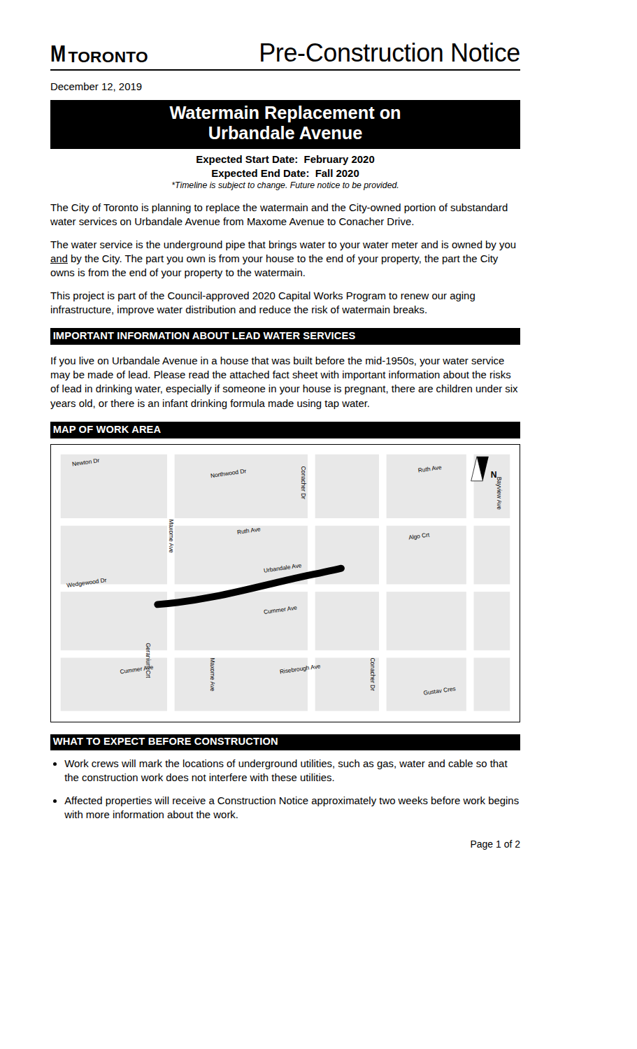MTORONTO
Pre-Construction Notice
December 12, 2019
Watermain Replacement on Urbandale Avenue
Expected Start Date: February 2020
Expected End Date: Fall 2020 *Timeline is subject to change. Future notice to be provided.
The City of Toronto is planning to replace the watermain and the City-owned portion of substandard water services on Urbandale Avenue from Maxome Avenue to Conacher Drive.
The water service is the underground pipe that brings water to your water meter and is owned by you and by the City. The part you own is from your house to the end of your property, the part the City owns is from the end of your property to the watermain.
This project is part of the Council-approved 2020 Capital Works Program to renew our aging infrastructure, improve water distribution and reduce the risk of watermain breaks.
IMPORTANT INFORMATION ABOUT LEAD WATER SERVICES
If you live on Urbandale Avenue in a house that was built before the mid-1950s, your water service may be made of lead. Please read the attached fact sheet with important information about the risks of lead in drinking water, especially if someone in your house is pregnant, there are children under six years old, or there is an infant drinking formula made using tap water.
MAP OF WORK AREA
Newton Dr Northwood Dr Conacher Dr Ruth Ave Bayview Ave Maxome Ave Ruth Ave Algo Crt Wedgewood Dr Urbandale Ave Cummer Ave Geranium Crt Cummer Ave Maxome Ave Risebrough Ave Conacher Dr Gustav Cres N
WHAT TO EXPECT BEFORE CONSTRUCTION
Work crews will mark the locations of underground utilities, such as gas, water and cable so that the construction work does not interfere with these utilities.
Affected properties will receive a Construction Notice approximately two weeks before work begins with more information about the work.
Page 1 of 2